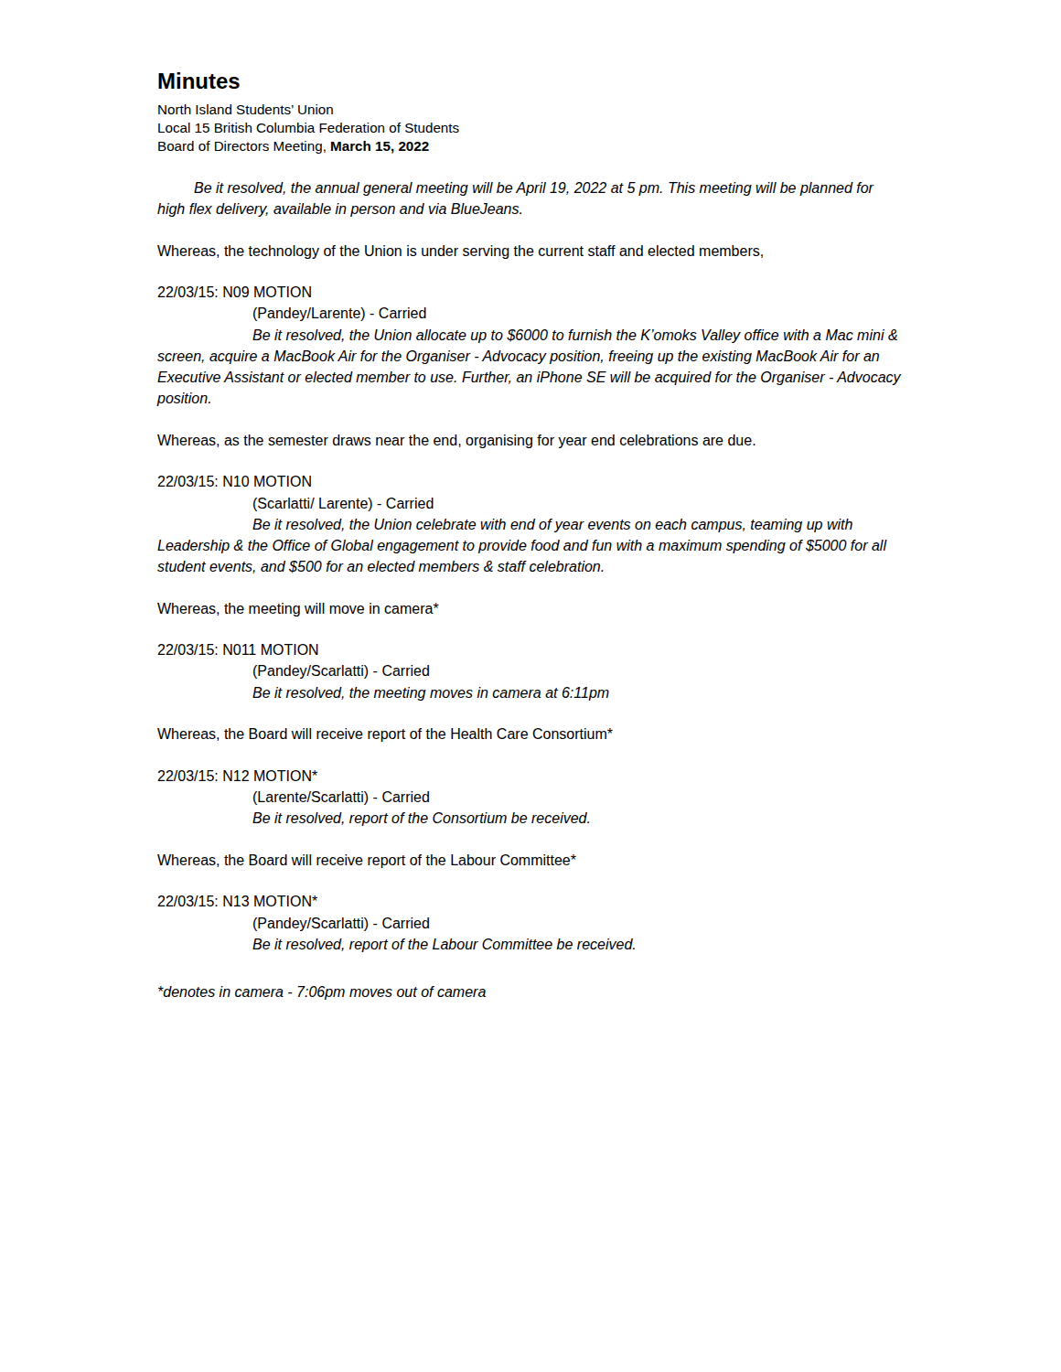Minutes
North Island Students’ Union
Local 15 British Columbia Federation of Students
Board of Directors Meeting, March 15, 2022
Be it resolved, the annual general meeting will be April 19, 2022 at 5 pm. This meeting will be planned for high flex delivery, available in person and via BlueJeans.
Whereas, the technology of the Union is under serving the current staff and elected members,
22/03/15: N09 MOTION
(Pandey/Larente) - Carried
Be it resolved, the Union allocate up to $6000 to furnish the K’omoks Valley office with a Mac mini & screen, acquire a MacBook Air for the Organiser - Advocacy position, freeing up the existing MacBook Air for an Executive Assistant or elected member to use. Further, an iPhone SE will be acquired for the Organiser - Advocacy position.
Whereas, as the semester draws near the end, organising for year end celebrations are due.
22/03/15: N10 MOTION
(Scarlatti/ Larente) - Carried
Be it resolved, the Union celebrate with end of year events on each campus, teaming up with Leadership & the Office of Global engagement to provide food and fun with a maximum spending of $5000 for all student events, and $500 for an elected members & staff celebration.
Whereas, the meeting will move in camera*
22/03/15: N011 MOTION
(Pandey/Scarlatti) - Carried
Be it resolved, the meeting moves in camera at 6:11pm
Whereas, the Board will receive report of the Health Care Consortium*
22/03/15: N12 MOTION*
(Larente/Scarlatti) - Carried
Be it resolved, report of the Consortium be received.
Whereas, the Board will receive report of the Labour Committee*
22/03/15: N13 MOTION*
(Pandey/Scarlatti) - Carried
Be it resolved, report of the Labour Committee be received.
*denotes in camera - 7:06pm moves out of camera